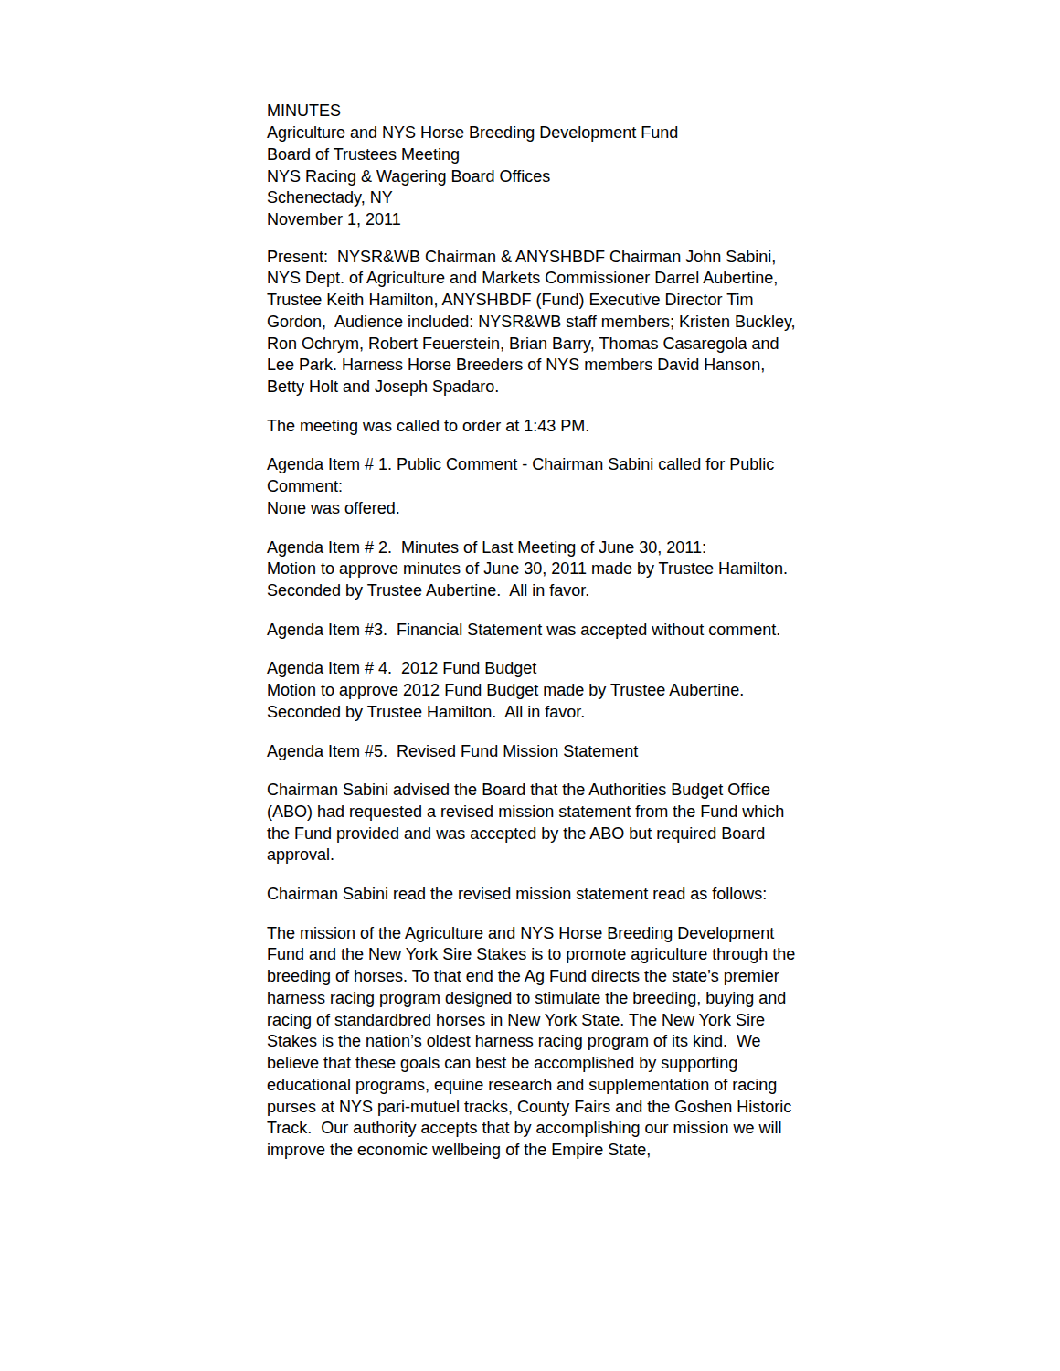MINUTES
Agriculture and NYS Horse Breeding Development Fund
Board of Trustees Meeting
NYS Racing & Wagering Board Offices
Schenectady, NY
November 1, 2011
Present: NYSR&WB Chairman & ANYSHBDF Chairman John Sabini, NYS Dept. of Agriculture and Markets Commissioner Darrel Aubertine, Trustee Keith Hamilton, ANYSHBDF (Fund) Executive Director Tim Gordon, Audience included: NYSR&WB staff members; Kristen Buckley, Ron Ochrym, Robert Feuerstein, Brian Barry, Thomas Casaregola and Lee Park. Harness Horse Breeders of NYS members David Hanson, Betty Holt and Joseph Spadaro.
The meeting was called to order at 1:43 PM.
Agenda Item # 1. Public Comment - Chairman Sabini called for Public Comment:
None was offered.
Agenda Item # 2. Minutes of Last Meeting of June 30, 2011:
Motion to approve minutes of June 30, 2011 made by Trustee Hamilton.
Seconded by Trustee Aubertine. All in favor.
Agenda Item #3. Financial Statement was accepted without comment.
Agenda Item # 4. 2012 Fund Budget
Motion to approve 2012 Fund Budget made by Trustee Aubertine.
Seconded by Trustee Hamilton. All in favor.
Agenda Item #5. Revised Fund Mission Statement
Chairman Sabini advised the Board that the Authorities Budget Office (ABO) had requested a revised mission statement from the Fund which the Fund provided and was accepted by the ABO but required Board approval.
Chairman Sabini read the revised mission statement read as follows:
The mission of the Agriculture and NYS Horse Breeding Development Fund and the New York Sire Stakes is to promote agriculture through the breeding of horses. To that end the Ag Fund directs the state’s premier harness racing program designed to stimulate the breeding, buying and racing of standardbred horses in New York State. The New York Sire Stakes is the nation’s oldest harness racing program of its kind. We believe that these goals can best be accomplished by supporting educational programs, equine research and supplementation of racing purses at NYS pari-mutuel tracks, County Fairs and the Goshen Historic Track. Our authority accepts that by accomplishing our mission we will improve the economic wellbeing of the Empire State,